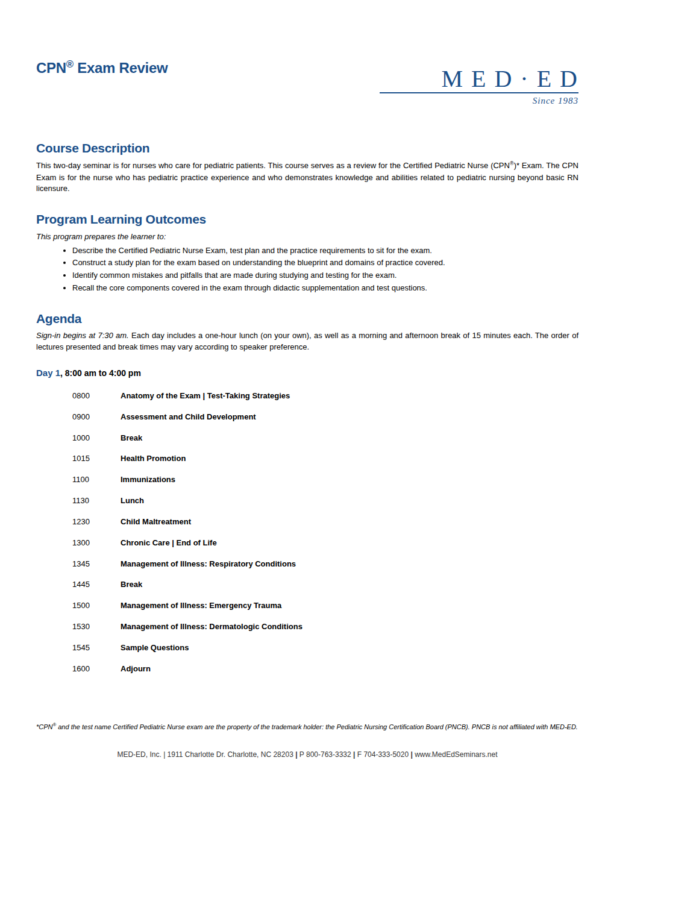M E D · E D
Since 1983
CPN® Exam Review
Course Description
This two-day seminar is for nurses who care for pediatric patients. This course serves as a review for the Certified Pediatric Nurse (CPN®)* Exam. The CPN Exam is for the nurse who has pediatric practice experience and who demonstrates knowledge and abilities related to pediatric nursing beyond basic RN licensure.
Program Learning Outcomes
This program prepares the learner to:
Describe the Certified Pediatric Nurse Exam, test plan and the practice requirements to sit for the exam.
Construct a study plan for the exam based on understanding the blueprint and domains of practice covered.
Identify common mistakes and pitfalls that are made during studying and testing for the exam.
Recall the core components covered in the exam through didactic supplementation and test questions.
Agenda
Sign-in begins at 7:30 am. Each day includes a one-hour lunch (on your own), as well as a morning and afternoon break of 15 minutes each. The order of lectures presented and break times may vary according to speaker preference.
Day 1, 8:00 am to 4:00 pm
| 0800 | Anatomy of the Exam / Test-Taking Strategies |
| 0900 | Assessment and Child Development |
| 1000 | Break |
| 1015 | Health Promotion |
| 1100 | Immunizations |
| 1130 | Lunch |
| 1230 | Child Maltreatment |
| 1300 | Chronic Care / End of Life |
| 1345 | Management of Illness: Respiratory Conditions |
| 1445 | Break |
| 1500 | Management of Illness: Emergency Trauma |
| 1530 | Management of Illness: Dermatologic Conditions |
| 1545 | Sample Questions |
| 1600 | Adjourn |
*CPN® and the test name Certified Pediatric Nurse exam are the property of the trademark holder: the Pediatric Nursing Certification Board (PNCB). PNCB is not affiliated with MED-ED.
MED-ED, Inc. | 1911 Charlotte Dr. Charlotte, NC 28203 | P 800-763-3332 | F 704-333-5020 | www.MedEdSeminars.net